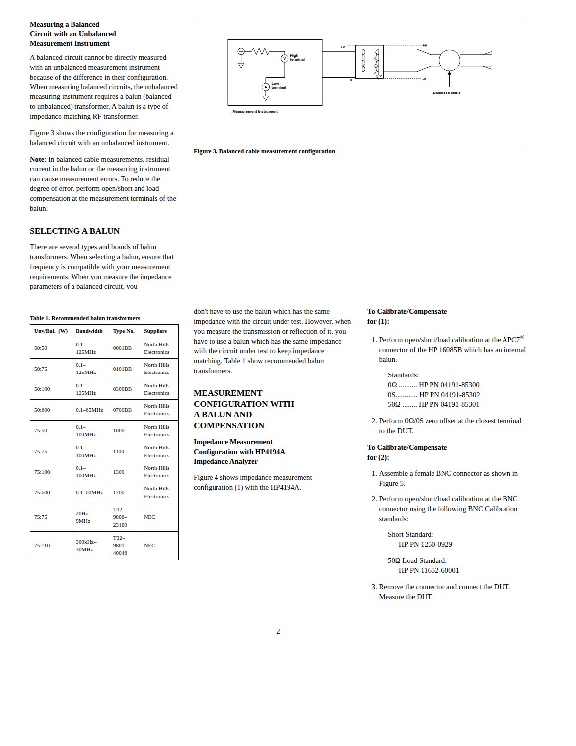Measuring a Balanced
Circuit with an Unbalanced
Measurement Instrument
A balanced circuit cannot be directly measured with an unbalanced measurement instrument because of the difference in their configuration.
When measuring balanced circuits, the unbalanced measuring instrument requires a balun (balanced to unbalanced) transformer. A balun is a type of impedance-matching RF transformer.
Figure 3 shows the configuration for measuring a balanced circuit with an unbalanced instrument.
Note: In balanced cable measurements, residual current in the balun or the measuring instrument can cause measurement errors. To reduce the degree of error, perform open/short and load compensation at the measurement terminals of the balun.
SELECTING A BALUN
There are several types and brands of balun transformers. When selecting a balun, ensure that frequency is compatible with your measurement requirements. When you measure the impedance parameters of a balanced circuit, you
V High terminal A Low terminal +V +V 0 -V Balanced cable Measurement Instrument
Figure 3. Balanced cable measurement configuration
Table 1. Recommended balun transformers
| Unv/Bal. (W) | Bandwidth | Type No. | Suppliers |
| --- | --- | --- | --- |
| 50:50 | 0.1–125MHz | 0001BB | North Hills Electronics |
| 50:75 | 0.1–125MHz | 0101BB | North Hills Electronics |
| 50:100 | 0.1–125MHz | 0300BB | North Hills Electronics |
| 50:600 | 0.1–65MHz | 0700BB | North Hills Electronics |
| 75:50 | 0.1–100MHz | 1000 | North Hills Electronics |
| 75:75 | 0.1–100MHz | 1100 | North Hills Electronics |
| 75:100 | 0.1–100MHz | 1300 | North Hills Electronics |
| 75:600 | 0.1–60MHz | 1700 | North Hills Electronics |
| 75:75 | 20Hz–9MHz | T32–9808–23180 | NEC |
| 75:110 | 300kHz–30MHz | T32–9801–40046 | NEC |
don't have to use the balun which has the same impedance with the circuit under test. However, when you measure the transmission or reflection of it, you have to use a balun which has the same impedance with the circuit under test to keep impedance matching. Table 1 show recommended balun transformers.
MEASUREMENT
CONFIGURATION WITH
A BALUN AND
COMPENSATION
Impedance Measurement
Configuration with HP4194A
Impedance Analyzer
Figure 4 shows impedance measurement configuration (1) with the HP4194A.
To Calibrate/Compensate
for (1):
Perform open/short/load calibration at the APC7® connector of the HP 16085B which has an internal balun.
Standards:
0Ω .......... HP PN 04191-85300
0S............ HP PN 04191-85302
50Ω ........ HP PN 04191-85301
Perform 0Ω/0S zero offset at the closest terminal to the DUT.
To Calibrate/Compensate
for (2):
Assemble a female BNC connector as shown in Figure 5.
Perform open/short/load calibration at the BNC connector using the following BNC Calibration standards:
Short Standard:
HP PN 1250-0929
50Ω Load Standard:
HP PN 11652-60001
Remove the connector and connect the DUT. Measure the DUT.
— 2 —